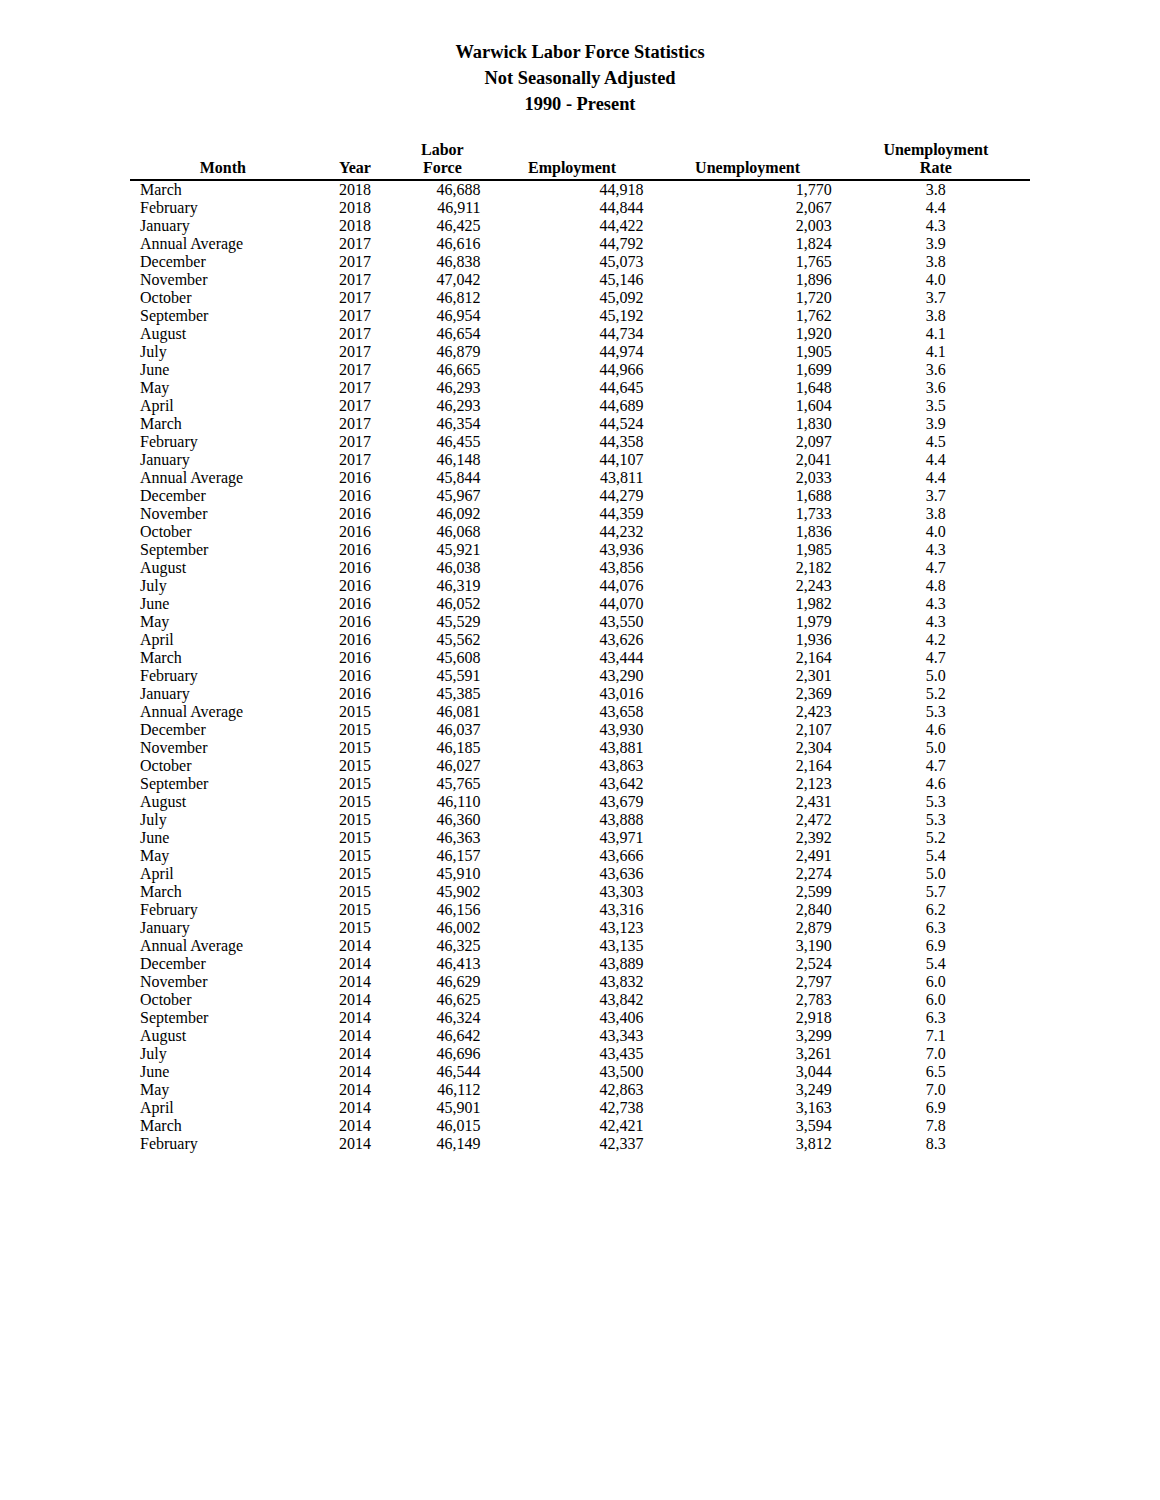Warwick Labor Force Statistics
Not Seasonally Adjusted
1990 - Present
| | | Labor | | | Unemployment |
| --- | --- | --- | --- | --- | --- |
| Month | Year | Force | Employment | Unemployment | Rate |
| March | 2018 | 46,688 | 44,918 | 1,770 | 3.8 |
| February | 2018 | 46,911 | 44,844 | 2,067 | 4.4 |
| January | 2018 | 46,425 | 44,422 | 2,003 | 4.3 |
| Annual Average | 2017 | 46,616 | 44,792 | 1,824 | 3.9 |
| December | 2017 | 46,838 | 45,073 | 1,765 | 3.8 |
| November | 2017 | 47,042 | 45,146 | 1,896 | 4.0 |
| October | 2017 | 46,812 | 45,092 | 1,720 | 3.7 |
| September | 2017 | 46,954 | 45,192 | 1,762 | 3.8 |
| August | 2017 | 46,654 | 44,734 | 1,920 | 4.1 |
| July | 2017 | 46,879 | 44,974 | 1,905 | 4.1 |
| June | 2017 | 46,665 | 44,966 | 1,699 | 3.6 |
| May | 2017 | 46,293 | 44,645 | 1,648 | 3.6 |
| April | 2017 | 46,293 | 44,689 | 1,604 | 3.5 |
| March | 2017 | 46,354 | 44,524 | 1,830 | 3.9 |
| February | 2017 | 46,455 | 44,358 | 2,097 | 4.5 |
| January | 2017 | 46,148 | 44,107 | 2,041 | 4.4 |
| Annual Average | 2016 | 45,844 | 43,811 | 2,033 | 4.4 |
| December | 2016 | 45,967 | 44,279 | 1,688 | 3.7 |
| November | 2016 | 46,092 | 44,359 | 1,733 | 3.8 |
| October | 2016 | 46,068 | 44,232 | 1,836 | 4.0 |
| September | 2016 | 45,921 | 43,936 | 1,985 | 4.3 |
| August | 2016 | 46,038 | 43,856 | 2,182 | 4.7 |
| July | 2016 | 46,319 | 44,076 | 2,243 | 4.8 |
| June | 2016 | 46,052 | 44,070 | 1,982 | 4.3 |
| May | 2016 | 45,529 | 43,550 | 1,979 | 4.3 |
| April | 2016 | 45,562 | 43,626 | 1,936 | 4.2 |
| March | 2016 | 45,608 | 43,444 | 2,164 | 4.7 |
| February | 2016 | 45,591 | 43,290 | 2,301 | 5.0 |
| January | 2016 | 45,385 | 43,016 | 2,369 | 5.2 |
| Annual Average | 2015 | 46,081 | 43,658 | 2,423 | 5.3 |
| December | 2015 | 46,037 | 43,930 | 2,107 | 4.6 |
| November | 2015 | 46,185 | 43,881 | 2,304 | 5.0 |
| October | 2015 | 46,027 | 43,863 | 2,164 | 4.7 |
| September | 2015 | 45,765 | 43,642 | 2,123 | 4.6 |
| August | 2015 | 46,110 | 43,679 | 2,431 | 5.3 |
| July | 2015 | 46,360 | 43,888 | 2,472 | 5.3 |
| June | 2015 | 46,363 | 43,971 | 2,392 | 5.2 |
| May | 2015 | 46,157 | 43,666 | 2,491 | 5.4 |
| April | 2015 | 45,910 | 43,636 | 2,274 | 5.0 |
| March | 2015 | 45,902 | 43,303 | 2,599 | 5.7 |
| February | 2015 | 46,156 | 43,316 | 2,840 | 6.2 |
| January | 2015 | 46,002 | 43,123 | 2,879 | 6.3 |
| Annual Average | 2014 | 46,325 | 43,135 | 3,190 | 6.9 |
| December | 2014 | 46,413 | 43,889 | 2,524 | 5.4 |
| November | 2014 | 46,629 | 43,832 | 2,797 | 6.0 |
| October | 2014 | 46,625 | 43,842 | 2,783 | 6.0 |
| September | 2014 | 46,324 | 43,406 | 2,918 | 6.3 |
| August | 2014 | 46,642 | 43,343 | 3,299 | 7.1 |
| July | 2014 | 46,696 | 43,435 | 3,261 | 7.0 |
| June | 2014 | 46,544 | 43,500 | 3,044 | 6.5 |
| May | 2014 | 46,112 | 42,863 | 3,249 | 7.0 |
| April | 2014 | 45,901 | 42,738 | 3,163 | 6.9 |
| March | 2014 | 46,015 | 42,421 | 3,594 | 7.8 |
| February | 2014 | 46,149 | 42,337 | 3,812 | 8.3 |